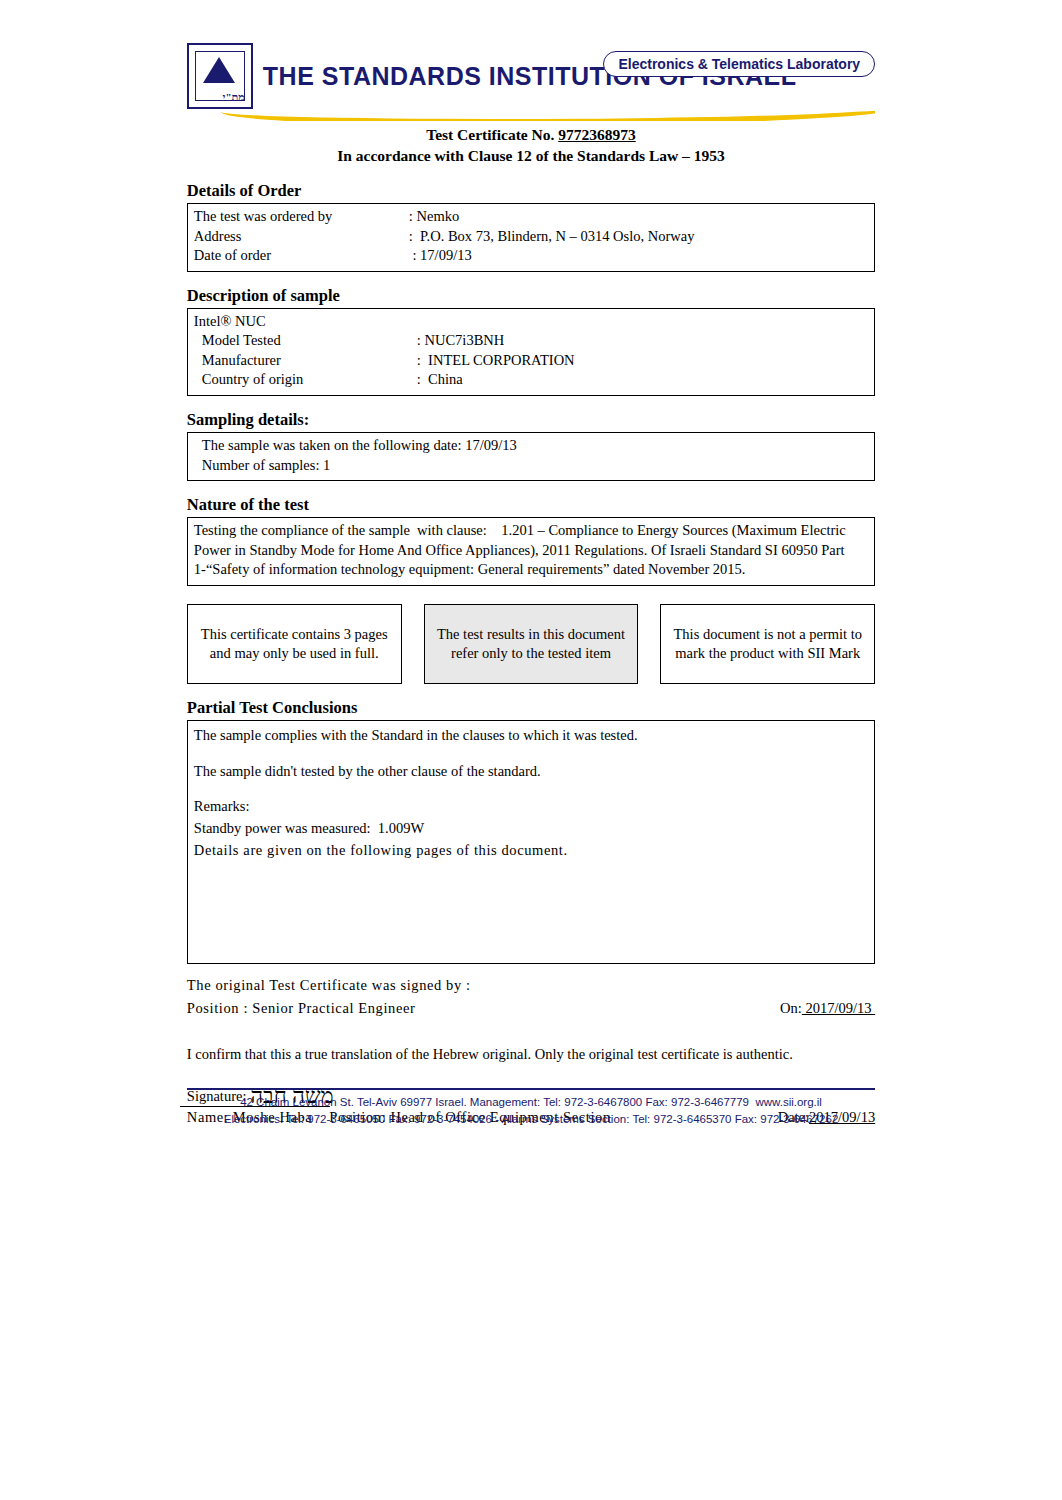מת"י
THE STANDARDS INSTITUTION OF ISRAEL
Electronics & Telematics Laboratory
Test Certificate No. 9772368973
In accordance with Clause 12 of the Standards Law – 1953
Details of Order
The test was ordered by
: Nemko
Address
: P.O. Box 73, Blindern, N – 0314 Oslo, Norway
Date of order
: 17/09/13
Description of sample
Intel® NUC
Model Tested
: NUC7i3BNH
Manufacturer
: INTEL CORPORATION
Country of origin
: China
Sampling details:
The sample was taken on the following date: 17/09/13
Number of samples: 1
Nature of the test
Testing the compliance of the sample with clause: 1.201 – Compliance to Energy Sources (Maximum Electric Power in Standby Mode for Home And Office Appliances), 2011 Regulations. Of Israeli Standard SI 60950 Part 1-“Safety of information technology equipment: General requirements” dated November 2015.
This certificate contains 3 pages and may only be used in full.
The test results in this document refer only to the tested item
This document is not a permit to mark the product with SII Mark
Partial Test Conclusions
The sample complies with the Standard in the clauses to which it was tested.
The sample didn't tested by the other clause of the standard.
Remarks:
Standby power was measured: 1.009W
Details are given on the following pages of this document.
The original Test Certificate was signed by :
Position : Senior Practical Engineer
On: 2017/09/13
I confirm that this a true translation of the Hebrew original. Only the original test certificate is authentic.
Signature: משה חבה
Name: Moshe Haba Position: Head of Office Equipment Section
Date:2017/09/13
42 Chaim Levanon St. Tel-Aviv 69977 Israel. Management: Tel: 972-3-6467800 Fax: 972-3-6467779 www.sii.org.il
Electronics: Tel: 972-3-6465050 Fax: 972-3-7454026 - Alarms Systems Section: Tel: 972-3-6465370 Fax: 972-3-6467262